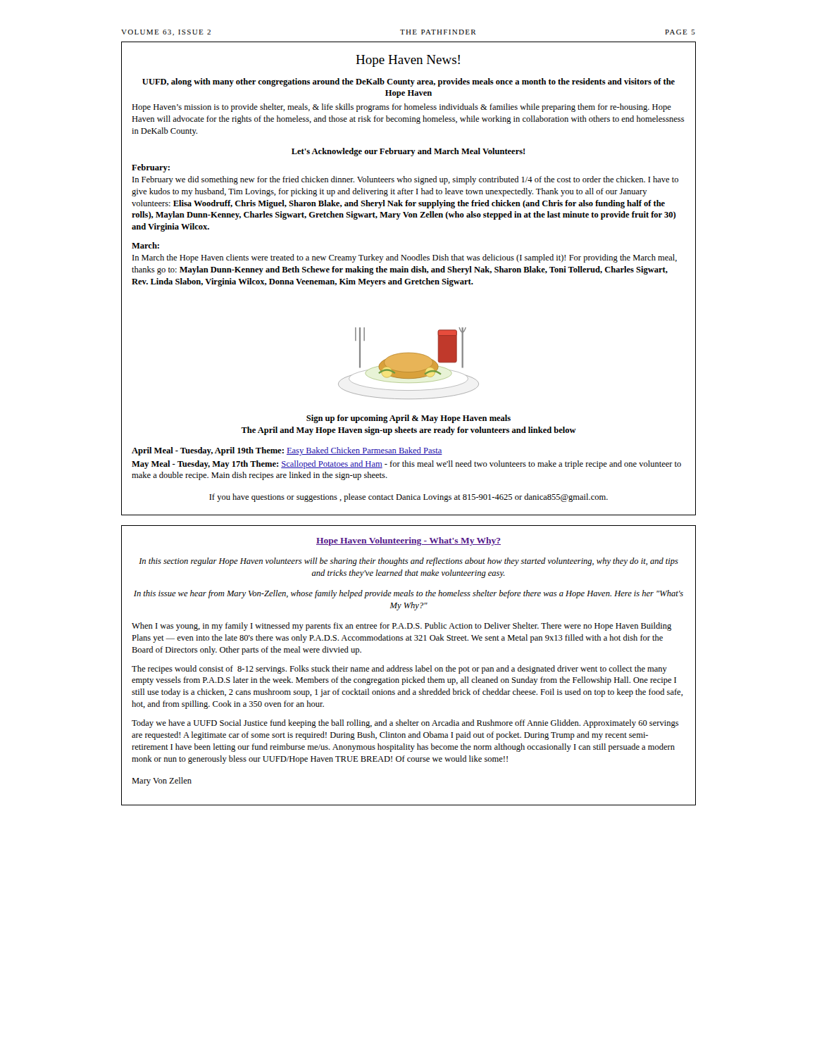VOLUME 63, ISSUE 2
THE PATHFINDER
PAGE 5
Hope Haven News!
UUFD, along with many other congregations around the DeKalb County area, provides meals once a month to the residents and visitors of the Hope Haven
Hope Haven’s mission is to provide shelter, meals, & life skills programs for homeless individuals & families while preparing them for re-housing. Hope Haven will advocate for the rights of the homeless, and those at risk for becoming homeless, while working in collaboration with others to end homelessness in DeKalb County.
Let's Acknowledge our February and March Meal Volunteers!
February:
In February we did something new for the fried chicken dinner. Volunteers who signed up, simply contributed 1/4 of the cost to order the chicken. I have to give kudos to my husband, Tim Lovings, for picking it up and delivering it after I had to leave town unexpectedly. Thank you to all of our January volunteers: Elisa Woodruff, Chris Miguel, Sharon Blake, and Sheryl Nak for supplying the fried chicken (and Chris for also funding half of the rolls), Maylan Dunn-Kenney, Charles Sigwart, Gretchen Sigwart, Mary Von Zellen (who also stepped in at the last minute to provide fruit for 30) and Virginia Wilcox.
March:
In March the Hope Haven clients were treated to a new Creamy Turkey and Noodles Dish that was delicious (I sampled it)! For providing the March meal, thanks go to: Maylan Dunn-Kenney and Beth Schewe for making the main dish, and Sheryl Nak, Sharon Blake, Toni Tollerud, Charles Sigwart, Rev. Linda Slabon, Virginia Wilcox, Donna Veeneman, Kim Meyers and Gretchen Sigwart.
Sign up for upcoming April & May Hope Haven meals
The April and May Hope Haven sign-up sheets are ready for volunteers and linked below
April Meal - Tuesday, April 19th Theme: Easy Baked Chicken Parmesan Baked Pasta
May Meal - Tuesday, May 17th Theme: Scalloped Potatoes and Ham - for this meal we'll need two volunteers to make a triple recipe and one volunteer to make a double recipe. Main dish recipes are linked in the sign-up sheets.
If you have questions or suggestions , please contact Danica Lovings at 815-901-4625 or danica855@gmail.com.
Hope Haven Volunteering - What's My Why?
In this section regular Hope Haven volunteers will be sharing their thoughts and reflections about how they started volunteering, why they do it, and tips and tricks they've learned that make volunteering easy.
In this issue we hear from Mary Von-Zellen, whose family helped provide meals to the homeless shelter before there was a Hope Haven. Here is her "What's My Why?"
When I was young, in my family I witnessed my parents fix an entree for P.A.D.S. Public Action to Deliver Shelter. There were no Hope Haven Building Plans yet — even into the late 80's there was only P.A.D.S. Accommodations at 321 Oak Street. We sent a Metal pan 9x13 filled with a hot dish for the Board of Directors only. Other parts of the meal were divvied up.
The recipes would consist of 8-12 servings. Folks stuck their name and address label on the pot or pan and a designated driver went to collect the many empty vessels from P.A.D.S later in the week. Members of the congregation picked them up, all cleaned on Sunday from the Fellowship Hall. One recipe I still use today is a chicken, 2 cans mushroom soup, 1 jar of cocktail onions and a shredded brick of cheddar cheese. Foil is used on top to keep the food safe, hot, and from spilling. Cook in a 350 oven for an hour.
Today we have a UUFD Social Justice fund keeping the ball rolling, and a shelter on Arcadia and Rushmore off Annie Glidden. Approximately 60 servings are requested! A legitimate car of some sort is required! During Bush, Clinton and Obama I paid out of pocket. During Trump and my recent semi- retirement I have been letting our fund reimburse me/us. Anonymous hospitality has become the norm although occasionally I can still persuade a modern monk or nun to generously bless our UUFD/Hope Haven TRUE BREAD! Of course we would like some!!
Mary Von Zellen